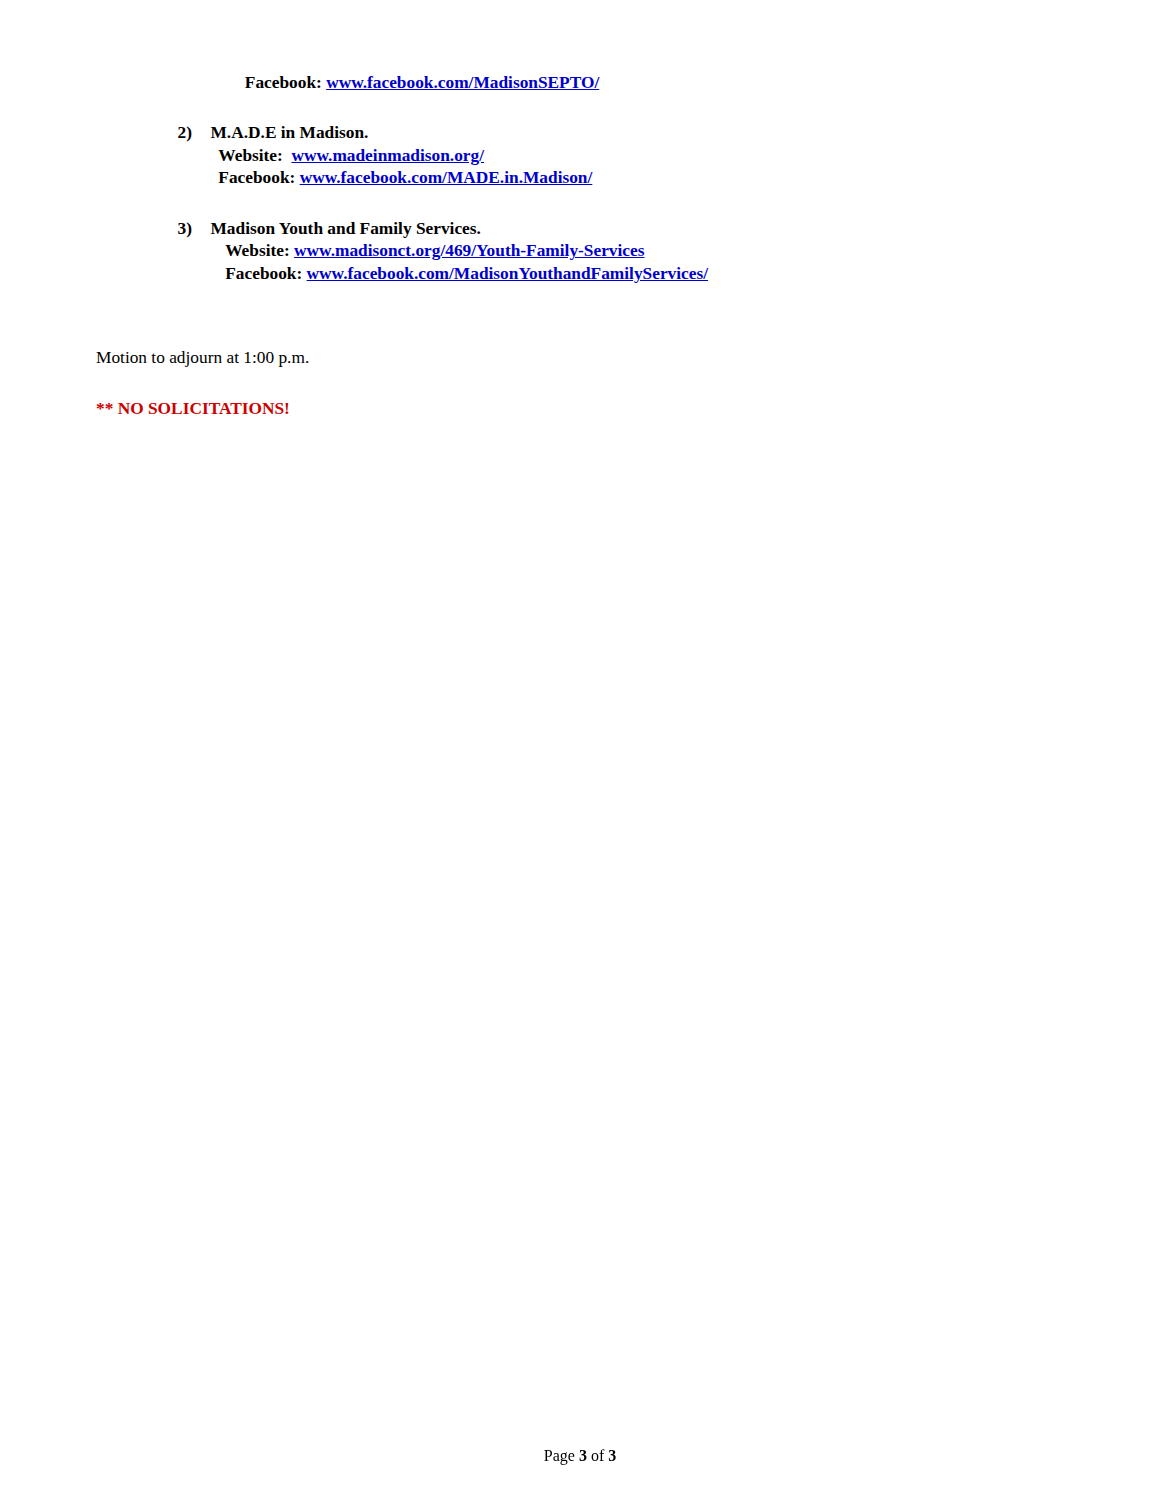Facebook: www.facebook.com/MadisonSEPTO/
2) M.A.D.E in Madison.
Website: www.madeinmadison.org/
Facebook: www.facebook.com/MADE.in.Madison/
3) Madison Youth and Family Services.
Website: www.madisonct.org/469/Youth-Family-Services
Facebook: www.facebook.com/MadisonYouthandFamilyServices/
Motion to adjourn at 1:00 p.m.
** NO SOLICITATIONS!
Page 3 of 3